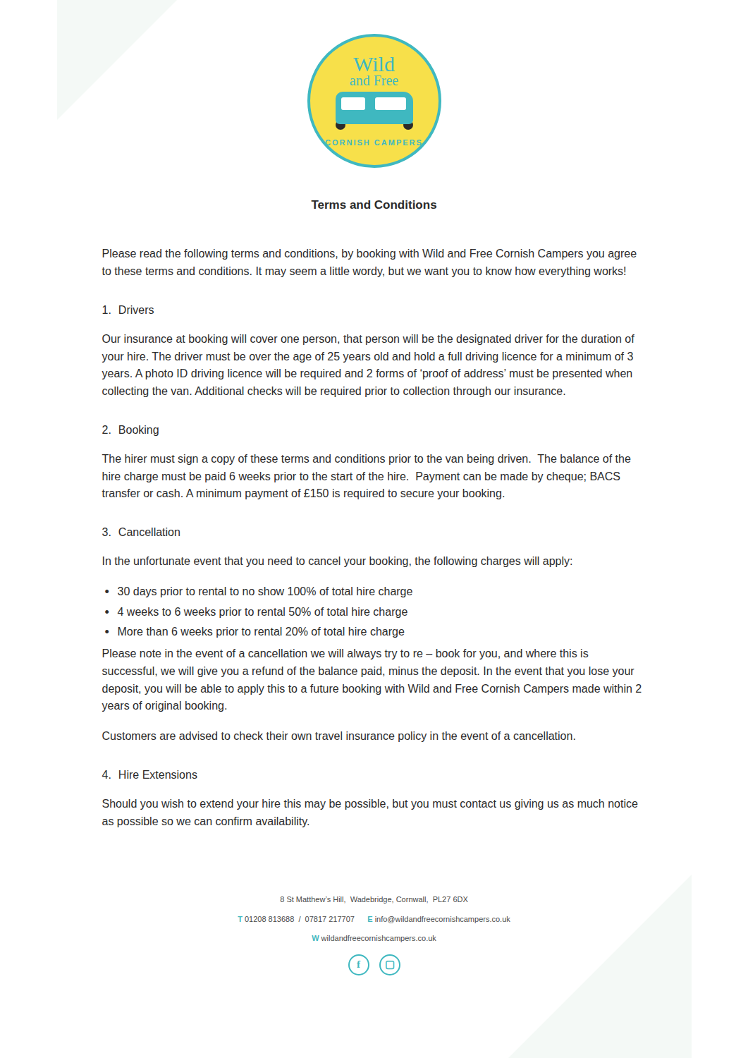Wild and Free
CORNISH CAMPERS
Terms and Conditions
Please read the following terms and conditions, by booking with Wild and Free Cornish Campers you agree to these terms and conditions. It may seem a little wordy, but we want you to know how everything works!
1. Drivers
Our insurance at booking will cover one person, that person will be the designated driver for the duration of your hire. The driver must be over the age of 25 years old and hold a full driving licence for a minimum of 3 years. A photo ID driving licence will be required and 2 forms of ‘proof of address’ must be presented when collecting the van. Additional checks will be required prior to collection through our insurance.
2. Booking
The hirer must sign a copy of these terms and conditions prior to the van being driven. The balance of the hire charge must be paid 6 weeks prior to the start of the hire. Payment can be made by cheque; BACS transfer or cash. A minimum payment of £150 is required to secure your booking.
3. Cancellation
In the unfortunate event that you need to cancel your booking, the following charges will apply:
30 days prior to rental to no show 100% of total hire charge
4 weeks to 6 weeks prior to rental 50% of total hire charge
More than 6 weeks prior to rental 20% of total hire charge
Please note in the event of a cancellation we will always try to re – book for you, and where this is successful, we will give you a refund of the balance paid, minus the deposit. In the event that you lose your deposit, you will be able to apply this to a future booking with Wild and Free Cornish Campers made within 2 years of original booking.
Customers are advised to check their own travel insurance policy in the event of a cancellation.
4. Hire Extensions
Should you wish to extend your hire this may be possible, but you must contact us giving us as much notice as possible so we can confirm availability.
8 St Matthew’s Hill, Wadebridge, Cornwall, PL27 6DX
T01208 813688 / 07817 217707 Einfo@wildandfreecornishcampers.co.uk
Wwildandfreecornishcampers.co.uk
f ▢